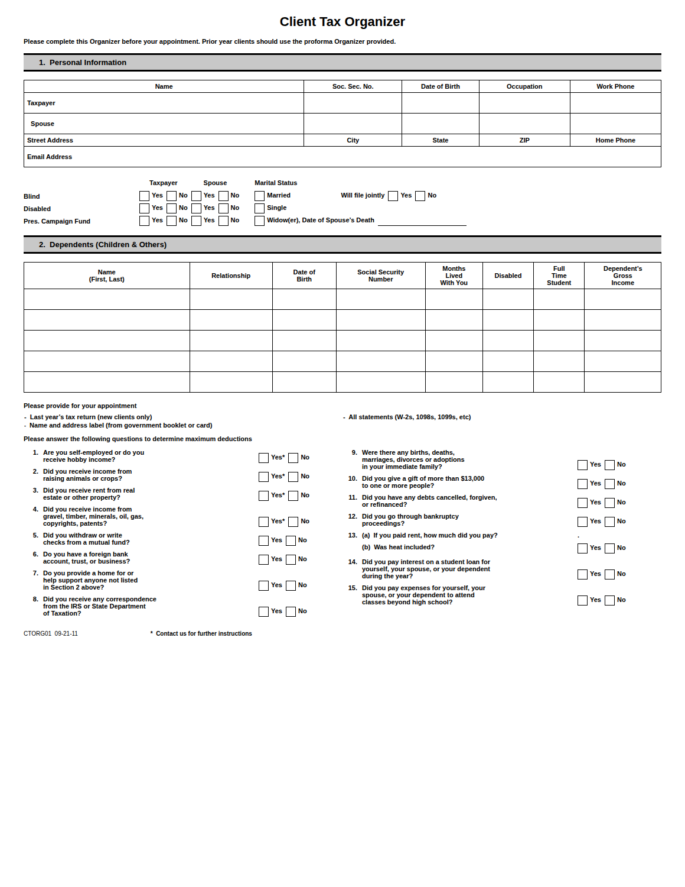Client Tax Organizer
Please complete this Organizer before your appointment. Prior year clients should use the proforma Organizer provided.
1. Personal Information
| Name | Soc. Sec. No. | Date of Birth | Occupation | Work Phone |
| --- | --- | --- | --- | --- |
| Taxpayer | | | | |
| Spouse | | | | |
| Street Address | City | State | ZIP | Home Phone |
| Email Address |
| | Taxpayer | Spouse | Marital Status | |
| Blind | Yes | No | Yes | No | Married | Will file jointly Yes No |
| Disabled | Yes | No | Yes | No | Single | |
| Pres. Campaign Fund | Yes | No | Yes | No | Widow(er), Date of Spouse’s Death |
2. Dependents (Children & Others)
| Name (First, Last) | Relationship | Date of Birth | Social Security Number | Months Lived With You | Disabled | Full Time Student | Dependent’s Gross Income |
| --- | --- | --- | --- | --- | --- | --- | --- |
Please provide for your appointment
| - Last year’s tax return (new clients only) - Name and address label (from government booklet or card) | - All statements (W-2s, 1098s, 1099s, etc) |
Please answer the following questions to determine maximum deductions
| / 1. / Are you self-employed or do you receive hobby income? / Yes* No / / 2. / Did you receive income from raising animals or crops? / Yes* No / / 3. / Did you receive rent from real estate or other property? / Yes* No / / 4. / Did you receive income from gravel, timber, minerals, oil, gas, copyrights, patents? / Yes* No / / 5. / Did you withdraw or write checks from a mutual fund? / Yes No / / 6. / Do you have a foreign bank account, trust, or business? / Yes No / / 7. / Do you provide a home for or help support anyone not listed in Section 2 above? / Yes No / / 8. / Did you receive any correspondence from the IRS or State Department of Taxation? / Yes No / | / 9. / Were there any births, deaths, marriages, divorces or adoptions in your immediate family? / Yes No / / 10. / Did you give a gift of more than $13,000 to one or more people? / Yes No / / 11. / Did you have any debts cancelled, forgiven, or refinanced? / Yes No / / 12. / Did you go through bankruptcy proceedings? / Yes No / / 13. / (a) If you paid rent, how much did you pay? / . / / / (b) Was heat included? / Yes No / / 14. / Did you pay interest on a student loan for yourself, your spouse, or your dependent during the year? / Yes No / / 15. / Did you pay expenses for yourself, your spouse, or your dependent to attend classes beyond high school? / Yes No / |
CTORG01 09-21-11 * Contact us for further instructions